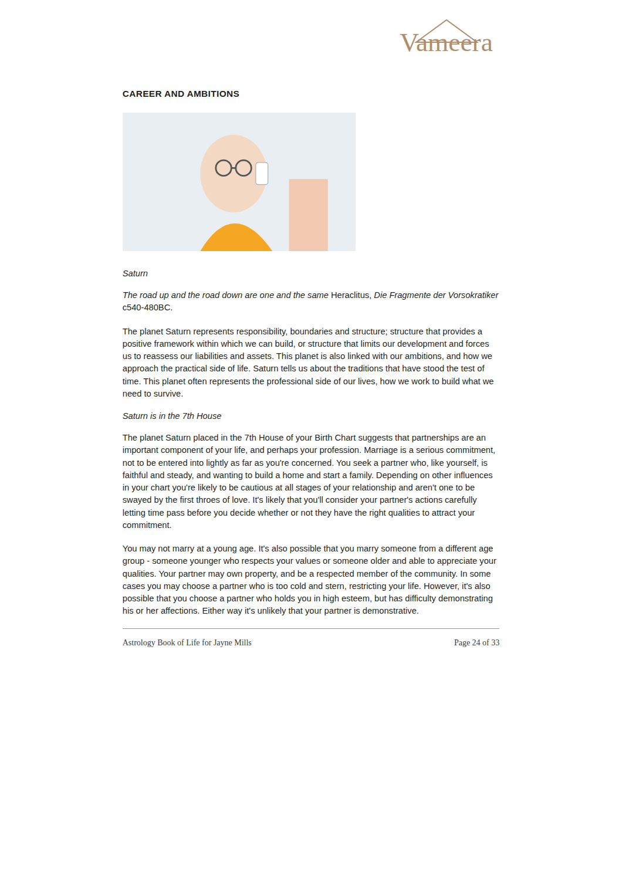Vameera
Career and Ambitions
Saturn
The road up and the road down are one and the same Heraclitus, Die Fragmente der Vorsokratiker c540-480BC.
The planet Saturn represents responsibility, boundaries and structure; structure that provides a positive framework within which we can build, or structure that limits our development and forces us to reassess our liabilities and assets. This planet is also linked with our ambitions, and how we approach the practical side of life. Saturn tells us about the traditions that have stood the test of time. This planet often represents the professional side of our lives, how we work to build what we need to survive.
Saturn is in the 7th House
The planet Saturn placed in the 7th House of your Birth Chart suggests that partnerships are an important component of your life, and perhaps your profession. Marriage is a serious commitment, not to be entered into lightly as far as you're concerned. You seek a partner who, like yourself, is faithful and steady, and wanting to build a home and start a family. Depending on other influences in your chart you're likely to be cautious at all stages of your relationship and aren't one to be swayed by the first throes of love. It's likely that you'll consider your partner's actions carefully letting time pass before you decide whether or not they have the right qualities to attract your commitment.
You may not marry at a young age. It's also possible that you marry someone from a different age group - someone younger who respects your values or someone older and able to appreciate your qualities. Your partner may own property, and be a respected member of the community. In some cases you may choose a partner who is too cold and stern, restricting your life. However, it's also possible that you choose a partner who holds you in high esteem, but has difficulty demonstrating his or her affections. Either way it's unlikely that your partner is demonstrative.
Astrology Book of Life for Jayne Mills Page 24 of 33